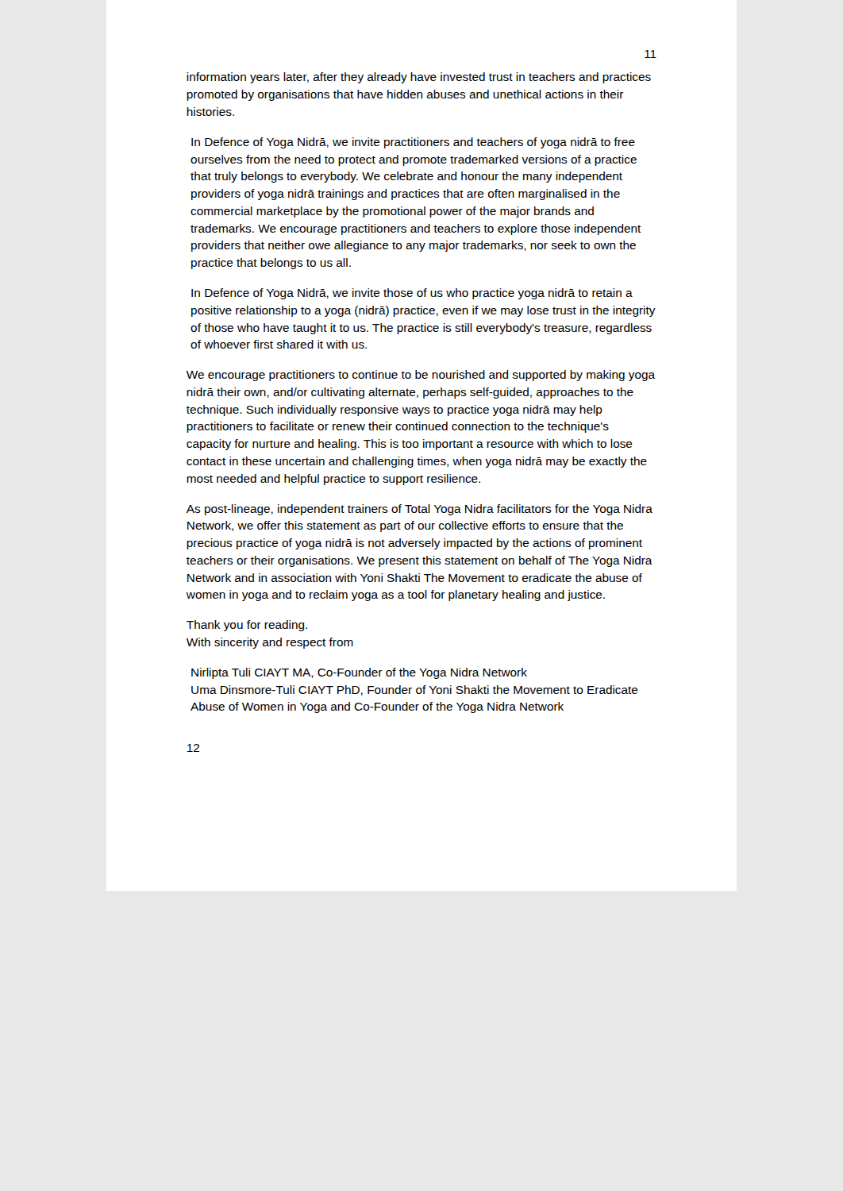11
information years later, after they already have invested trust in teachers and practices promoted by organisations that have hidden abuses and unethical actions in their histories.
In Defence of Yoga Nidrā, we invite practitioners and teachers of yoga nidrā to free ourselves from the need to protect and promote trademarked versions of a practice that truly belongs to everybody. We celebrate and honour the many independent providers of yoga nidrā trainings and practices that are often marginalised in the commercial marketplace by the promotional power of the major brands and trademarks. We encourage practitioners and teachers to explore those independent providers that neither owe allegiance to any major trademarks, nor seek to own the practice that belongs to us all.
In Defence of Yoga Nidrā, we invite those of us who practice yoga nidrā to retain a positive relationship to a yoga (nidrā) practice, even if we may lose trust in the integrity of those who have taught it to us. The practice is still everybody's treasure, regardless of whoever first shared it with us.
We encourage practitioners to continue to be nourished and supported by making yoga nidrā their own, and/or cultivating alternate, perhaps self-guided, approaches to the technique. Such individually responsive ways to practice yoga nidrā may help practitioners to facilitate or renew their continued connection to the technique's capacity for nurture and healing. This is too important a resource with which to lose contact in these uncertain and challenging times, when yoga nidrā may be exactly the most needed and helpful practice to support resilience.
As post-lineage, independent trainers of Total Yoga Nidra facilitators for the Yoga Nidra Network, we offer this statement as part of our collective efforts to ensure that the precious practice of yoga nidrā is not adversely impacted by the actions of prominent teachers or their organisations. We present this statement on behalf of The Yoga Nidra Network and in association with Yoni Shakti The Movement to eradicate the abuse of women in yoga and to reclaim yoga as a tool for planetary healing and justice.
Thank you for reading.
With sincerity and respect from
Nirlipta Tuli CIAYT MA, Co-Founder of the Yoga Nidra Network
Uma Dinsmore-Tuli CIAYT PhD, Founder of Yoni Shakti the Movement to Eradicate Abuse of Women in Yoga and Co-Founder of the Yoga Nidra Network
12